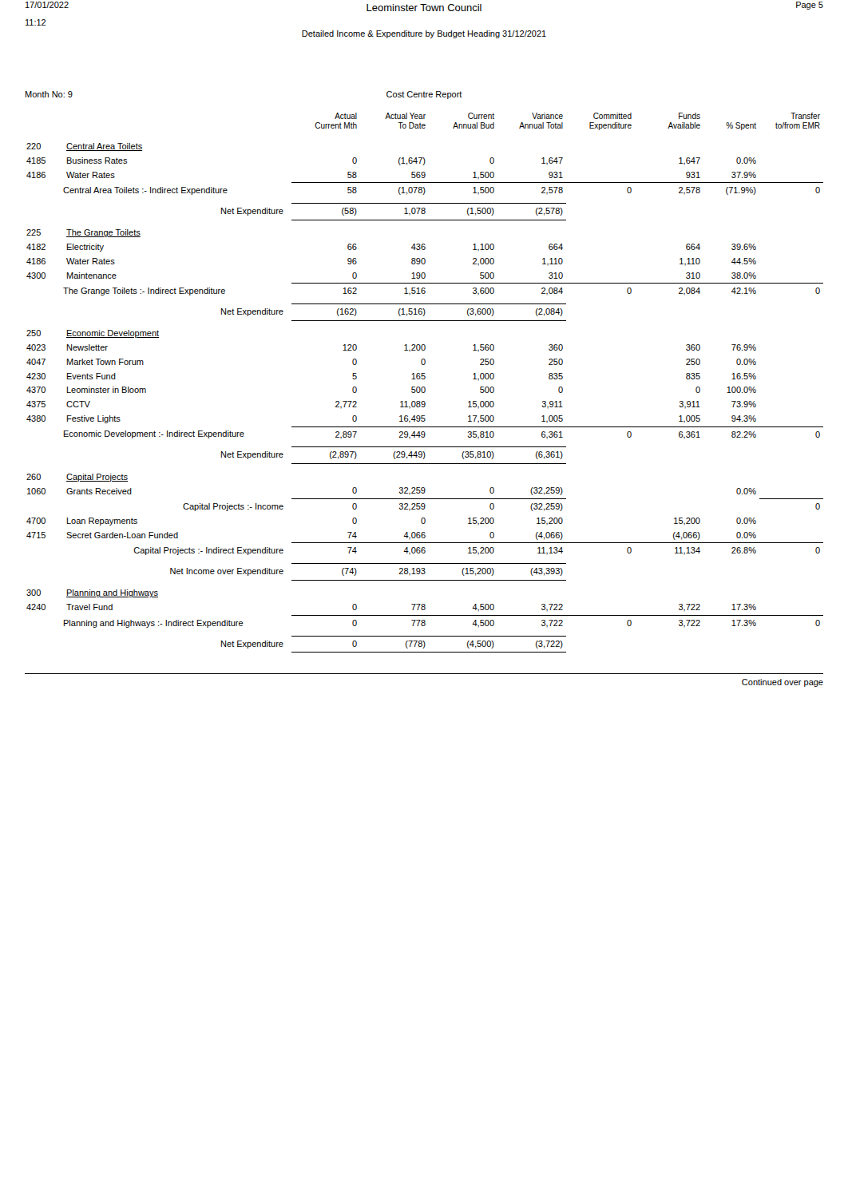17/01/2022
11:12
Page 5
Leominster Town Council
Detailed Income & Expenditure by Budget Heading 31/12/2021
Month No: 9
Cost Centre Report
| | Actual Current Mth | Actual Year To Date | Current Annual Bud | Variance Annual Total | Committed Expenditure | Funds Available | % Spent | Transfer to/from EMR |
| --- | --- | --- | --- | --- | --- | --- | --- | --- |
| 220 | Central Area Toilets | | | | | | | | |
| 4185 | Business Rates | 0 | (1,647) | 0 | 1,647 | | 1,647 | 0.0% | |
| 4186 | Water Rates | 58 | 569 | 1,500 | 931 | | 931 | 37.9% | |
| | Central Area Toilets :- Indirect Expenditure | 58 | (1,078) | 1,500 | 2,578 | 0 | 2,578 | (71.9%) | 0 |
| | Net Expenditure | (58) | 1,078 | (1,500) | (2,578) | | | | |
| 225 | The Grange Toilets | | | | | | | | |
| 4182 | Electricity | 66 | 436 | 1,100 | 664 | | 664 | 39.6% | |
| 4186 | Water Rates | 96 | 890 | 2,000 | 1,110 | | 1,110 | 44.5% | |
| 4300 | Maintenance | 0 | 190 | 500 | 310 | | 310 | 38.0% | |
| | The Grange Toilets :- Indirect Expenditure | 162 | 1,516 | 3,600 | 2,084 | 0 | 2,084 | 42.1% | 0 |
| | Net Expenditure | (162) | (1,516) | (3,600) | (2,084) | | | | |
| 250 | Economic Development | | | | | | | | |
| 4023 | Newsletter | 120 | 1,200 | 1,560 | 360 | | 360 | 76.9% | |
| 4047 | Market Town Forum | 0 | 0 | 250 | 250 | | 250 | 0.0% | |
| 4230 | Events Fund | 5 | 165 | 1,000 | 835 | | 835 | 16.5% | |
| 4370 | Leominster in Bloom | 0 | 500 | 500 | 0 | | 0 | 100.0% | |
| 4375 | CCTV | 2,772 | 11,089 | 15,000 | 3,911 | | 3,911 | 73.9% | |
| 4380 | Festive Lights | 0 | 16,495 | 17,500 | 1,005 | | 1,005 | 94.3% | |
| | Economic Development :- Indirect Expenditure | 2,897 | 29,449 | 35,810 | 6,361 | 0 | 6,361 | 82.2% | 0 |
| | Net Expenditure | (2,897) | (29,449) | (35,810) | (6,361) | | | | |
| 260 | Capital Projects | | | | | | | | |
| 1060 | Grants Received | 0 | 32,259 | 0 | (32,259) | | | 0.0% | |
| | Capital Projects :- Income | 0 | 32,259 | 0 | (32,259) | | | | 0 |
| 4700 | Loan Repayments | 0 | 0 | 15,200 | 15,200 | | 15,200 | 0.0% | |
| 4715 | Secret Garden-Loan Funded | 74 | 4,066 | 0 | (4,066) | | (4,066) | 0.0% | |
| | Capital Projects :- Indirect Expenditure | 74 | 4,066 | 15,200 | 11,134 | 0 | 11,134 | 26.8% | 0 |
| | Net Income over Expenditure | (74) | 28,193 | (15,200) | (43,393) | | | | |
| 300 | Planning and Highways | | | | | | | | |
| 4240 | Travel Fund | 0 | 778 | 4,500 | 3,722 | | 3,722 | 17.3% | |
| | Planning and Highways :- Indirect Expenditure | 0 | 778 | 4,500 | 3,722 | 0 | 3,722 | 17.3% | 0 |
| | Net Expenditure | 0 | (778) | (4,500) | (3,722) | | | | |
Continued over page